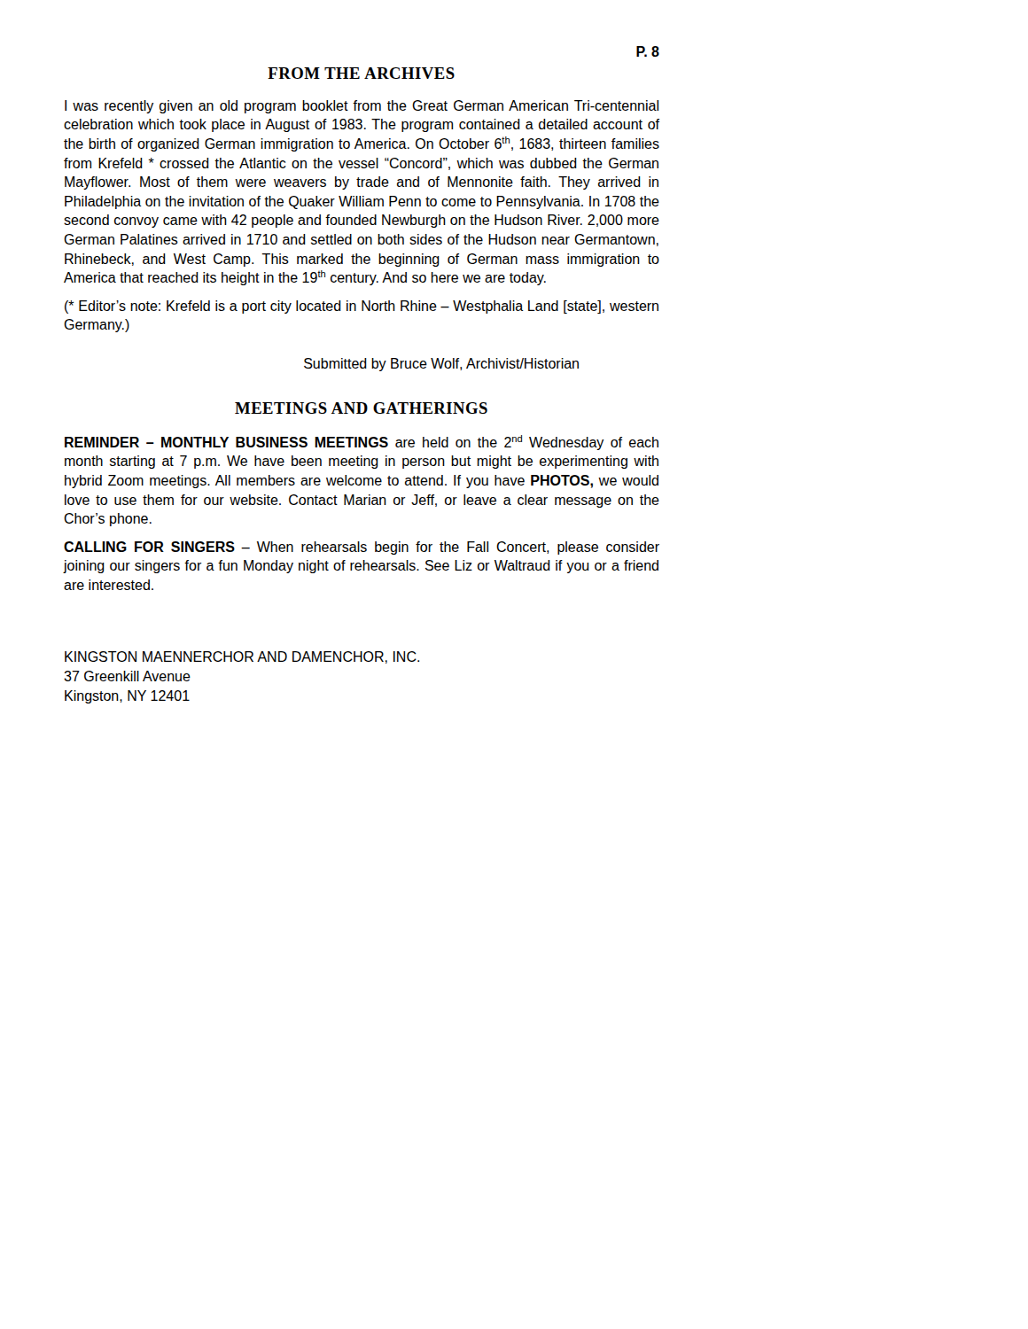P. 8
FROM THE ARCHIVES
I was recently given an old program booklet from the Great German American Tri-centennial celebration which took place in August of 1983. The program contained a detailed account of the birth of organized German immigration to America. On October 6th, 1683, thirteen families from Krefeld * crossed the Atlantic on the vessel “Concord”, which was dubbed the German Mayflower. Most of them were weavers by trade and of Mennonite faith. They arrived in Philadelphia on the invitation of the Quaker William Penn to come to Pennsylvania. In 1708 the second convoy came with 42 people and founded Newburgh on the Hudson River. 2,000 more German Palatines arrived in 1710 and settled on both sides of the Hudson near Germantown, Rhinebeck, and West Camp. This marked the beginning of German mass immigration to America that reached its height in the 19th century. And so here we are today.
(* Editor’s note: Krefeld is a port city located in North Rhine – Westphalia Land [state], western Germany.)
Submitted by Bruce Wolf, Archivist/Historian
MEETINGS AND GATHERINGS
REMINDER – MONTHLY BUSINESS MEETINGS are held on the 2nd Wednesday of each month starting at 7 p.m. We have been meeting in person but might be experimenting with hybrid Zoom meetings. All members are welcome to attend. If you have PHOTOS, we would love to use them for our website. Contact Marian or Jeff, or leave a clear message on the Chor’s phone.
CALLING FOR SINGERS – When rehearsals begin for the Fall Concert, please consider joining our singers for a fun Monday night of rehearsals. See Liz or Waltraud if you or a friend are interested.
KINGSTON MAENNERCHOR AND DAMENCHOR, INC.
37 Greenkill Avenue
Kingston, NY 12401